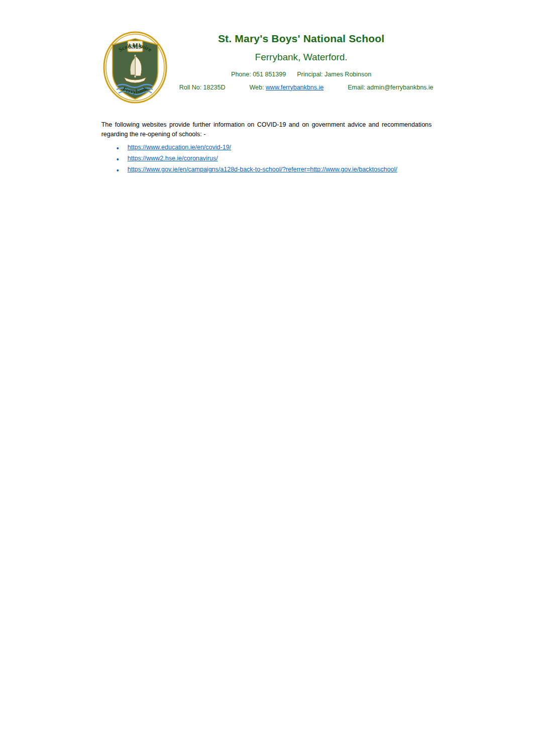SMS Scoil Mhuire Ferrybank
St. Mary's Boys' National School
Ferrybank, Waterford.
Phone: 051 851399 Principal: James Robinson
Roll No: 18235D Web: www.ferrybankbns.ie Email: admin@ferrybankbns.ie
The following websites provide further information on COVID-19 and on government advice and recommendations regarding the re-opening of schools: -
https://www.education.ie/en/covid-19/
https://www2.hse.ie/coronavirus/
https://www.gov.ie/en/campaigns/a128d-back-to-school/?referrer=http://www.gov.ie/backtoschool/